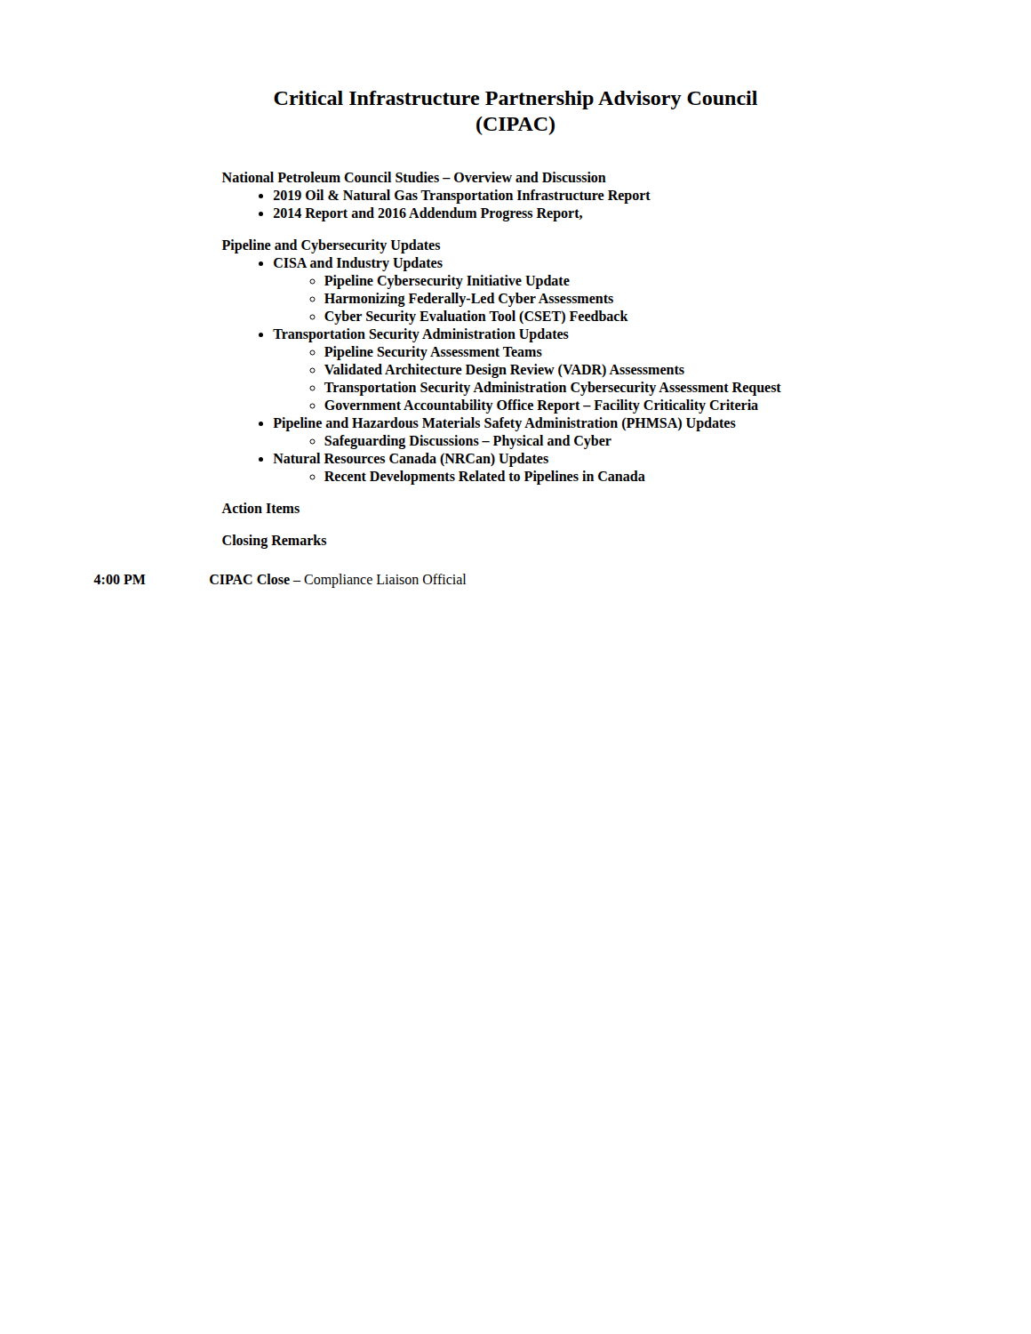Critical Infrastructure Partnership Advisory Council
(CIPAC)
National Petroleum Council Studies – Overview and Discussion
2019 Oil & Natural Gas Transportation Infrastructure Report
2014 Report and 2016 Addendum Progress Report,
Pipeline and Cybersecurity Updates
CISA and Industry Updates
Pipeline Cybersecurity Initiative Update
Harmonizing Federally-Led Cyber Assessments
Cyber Security Evaluation Tool (CSET) Feedback
Transportation Security Administration Updates
Pipeline Security Assessment Teams
Validated Architecture Design Review (VADR) Assessments
Transportation Security Administration Cybersecurity Assessment Request
Government Accountability Office Report – Facility Criticality Criteria
Pipeline and Hazardous Materials Safety Administration (PHMSA) Updates
Safeguarding Discussions – Physical and Cyber
Natural Resources Canada (NRCan) Updates
Recent Developments Related to Pipelines in Canada
Action Items
Closing Remarks
4:00 PM
CIPAC Close – Compliance Liaison Official